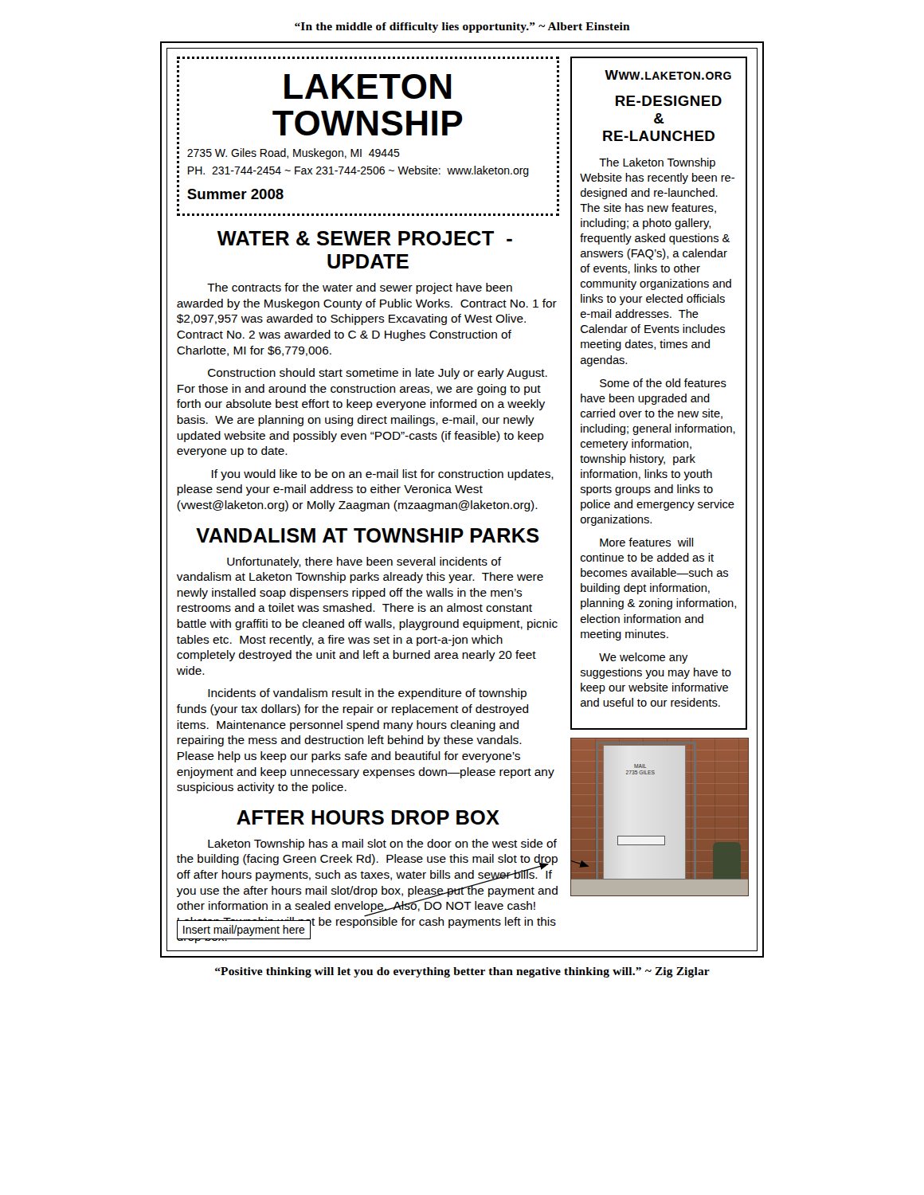“In the middle of difficulty lies opportunity.” ~ Albert Einstein
LAKETON TOWNSHIP
2735 W. Giles Road, Muskegon, MI 49445
PH. 231-744-2454 ~ Fax 231-744-2506 ~ Website: www.laketon.org
Summer 2008
WATER & SEWER PROJECT - UPDATE
The contracts for the water and sewer project have been awarded by the Muskegon County of Public Works. Contract No. 1 for $2,097,957 was awarded to Schippers Excavating of West Olive. Contract No. 2 was awarded to C & D Hughes Construction of Charlotte, MI for $6,779,006.
Construction should start sometime in late July or early August. For those in and around the construction areas, we are going to put forth our absolute best effort to keep everyone informed on a weekly basis. We are planning on using direct mailings, e-mail, our newly updated website and possibly even “POD”-casts (if feasible) to keep everyone up to date.
If you would like to be on an e-mail list for construction updates, please send your e-mail address to either Veronica West (vwest@laketon.org) or Molly Zaagman (mzaagman@laketon.org).
VANDALISM AT TOWNSHIP PARKS
Unfortunately, there have been several incidents of vandalism at Laketon Township parks already this year. There were newly installed soap dispensers ripped off the walls in the men’s restrooms and a toilet was smashed. There is an almost constant battle with graffiti to be cleaned off walls, playground equipment, picnic tables etc. Most recently, a fire was set in a port-a-jon which completely destroyed the unit and left a burned area nearly 20 feet wide.
Incidents of vandalism result in the expenditure of township funds (your tax dollars) for the repair or replacement of destroyed items. Maintenance personnel spend many hours cleaning and repairing the mess and destruction left behind by these vandals. Please help us keep our parks safe and beautiful for everyone’s enjoyment and keep unnecessary expenses down—please report any suspicious activity to the police.
AFTER HOURS DROP BOX
Laketon Township has a mail slot on the door on the west side of the building (facing Green Creek Rd). Please use this mail slot to drop off after hours payments, such as taxes, water bills and sewer bills. If you use the after hours mail slot/drop box, please put the payment and other information in a sealed envelope. Also, DO NOT leave cash! Laketon Township will not be responsible for cash payments left in this drop box.
Insert mail/payment here
WWW.LAKETON.ORG
RE-DESIGNED
&
RE-LAUNCHED
The Laketon Township Website has recently been re-designed and re-launched. The site has new features, including; a photo gallery, frequently asked questions & answers (FAQ’s), a calendar of events, links to other community organizations and links to your elected officials e-mail addresses. The Calendar of Events includes meeting dates, times and agendas.
Some of the old features have been upgraded and carried over to the new site, including; general information, cemetery information, township history, park information, links to youth sports groups and links to police and emergency service organizations.
More features will continue to be added as it becomes available—such as building dept information, planning & zoning information, election information and meeting minutes.
We welcome any suggestions you may have to keep our website informative and useful to our residents.
MAIL
2735 GILES
“Positive thinking will let you do everything better than negative thinking will.” ~ Zig Ziglar